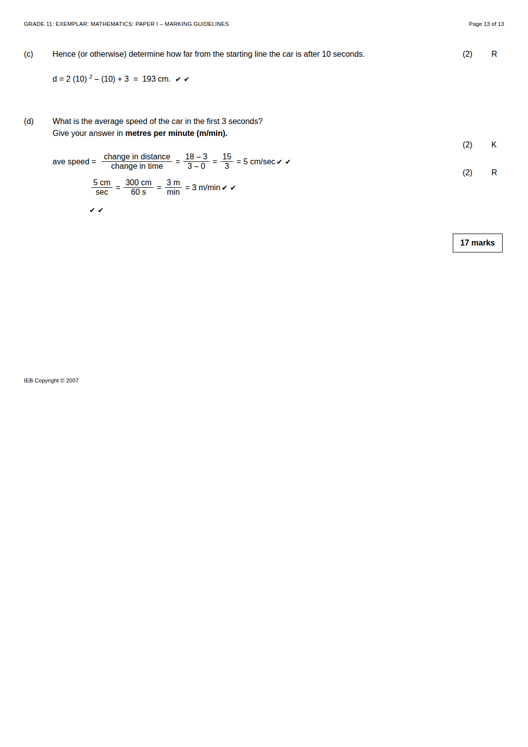GRADE 11: EXEMPLAR: MATHEMATICS: PAPER I – MARKING GUIDELINES Page 13 of 13
(c)
Hence (or otherwise) determine how far from the starting line the car is after 10 seconds.
d = 2 (10) 2 – (10) + 3 = 193 cm. ✔ ✔
(2)
R
(d)
What is the average speed of the car in the first 3 seconds?
Give your answer in metres per minute (m/min).
ave speed = change in distance change in time = 18 – 33 – 0 = 153 = 5 cm/sec✔ ✔
5 cm sec = 300 cm 60 s = 3 m min = 3 m/min✔ ✔
✔ ✔
(2)
(2)
K
R
17 marks
IEB Copyright © 2007